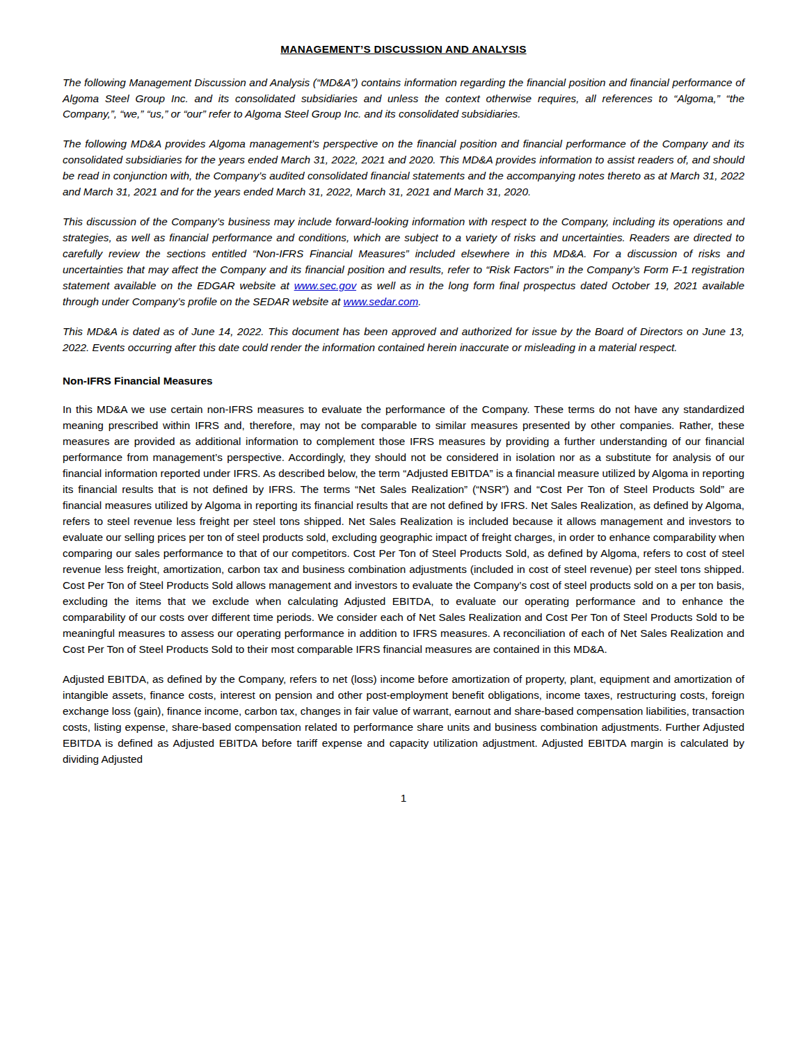MANAGEMENT’S DISCUSSION AND ANALYSIS
The following Management Discussion and Analysis (“MD&A”) contains information regarding the financial position and financial performance of Algoma Steel Group Inc. and its consolidated subsidiaries and unless the context otherwise requires, all references to “Algoma,” “the Company,”, “we,” “us,” or “our” refer to Algoma Steel Group Inc. and its consolidated subsidiaries.
The following MD&A provides Algoma management’s perspective on the financial position and financial performance of the Company and its consolidated subsidiaries for the years ended March 31, 2022, 2021 and 2020. This MD&A provides information to assist readers of, and should be read in conjunction with, the Company’s audited consolidated financial statements and the accompanying notes thereto as at March 31, 2022 and March 31, 2021 and for the years ended March 31, 2022, March 31, 2021 and March 31, 2020.
This discussion of the Company’s business may include forward-looking information with respect to the Company, including its operations and strategies, as well as financial performance and conditions, which are subject to a variety of risks and uncertainties. Readers are directed to carefully review the sections entitled “Non-IFRS Financial Measures” included elsewhere in this MD&A. For a discussion of risks and uncertainties that may affect the Company and its financial position and results, refer to “Risk Factors” in the Company’s Form F-1 registration statement available on the EDGAR website at www.sec.gov as well as in the long form final prospectus dated October 19, 2021 available through under Company’s profile on the SEDAR website at www.sedar.com.
This MD&A is dated as of June 14, 2022. This document has been approved and authorized for issue by the Board of Directors on June 13, 2022. Events occurring after this date could render the information contained herein inaccurate or misleading in a material respect.
Non-IFRS Financial Measures
In this MD&A we use certain non-IFRS measures to evaluate the performance of the Company. These terms do not have any standardized meaning prescribed within IFRS and, therefore, may not be comparable to similar measures presented by other companies. Rather, these measures are provided as additional information to complement those IFRS measures by providing a further understanding of our financial performance from management’s perspective. Accordingly, they should not be considered in isolation nor as a substitute for analysis of our financial information reported under IFRS. As described below, the term “Adjusted EBITDA” is a financial measure utilized by Algoma in reporting its financial results that is not defined by IFRS. The terms “Net Sales Realization” (“NSR”) and “Cost Per Ton of Steel Products Sold” are financial measures utilized by Algoma in reporting its financial results that are not defined by IFRS. Net Sales Realization, as defined by Algoma, refers to steel revenue less freight per steel tons shipped. Net Sales Realization is included because it allows management and investors to evaluate our selling prices per ton of steel products sold, excluding geographic impact of freight charges, in order to enhance comparability when comparing our sales performance to that of our competitors. Cost Per Ton of Steel Products Sold, as defined by Algoma, refers to cost of steel revenue less freight, amortization, carbon tax and business combination adjustments (included in cost of steel revenue) per steel tons shipped. Cost Per Ton of Steel Products Sold allows management and investors to evaluate the Company’s cost of steel products sold on a per ton basis, excluding the items that we exclude when calculating Adjusted EBITDA, to evaluate our operating performance and to enhance the comparability of our costs over different time periods. We consider each of Net Sales Realization and Cost Per Ton of Steel Products Sold to be meaningful measures to assess our operating performance in addition to IFRS measures. A reconciliation of each of Net Sales Realization and Cost Per Ton of Steel Products Sold to their most comparable IFRS financial measures are contained in this MD&A.
Adjusted EBITDA, as defined by the Company, refers to net (loss) income before amortization of property, plant, equipment and amortization of intangible assets, finance costs, interest on pension and other post-employment benefit obligations, income taxes, restructuring costs, foreign exchange loss (gain), finance income, carbon tax, changes in fair value of warrant, earnout and share-based compensation liabilities, transaction costs, listing expense, share-based compensation related to performance share units and business combination adjustments. Further Adjusted EBITDA is defined as Adjusted EBITDA before tariff expense and capacity utilization adjustment. Adjusted EBITDA margin is calculated by dividing Adjusted
1